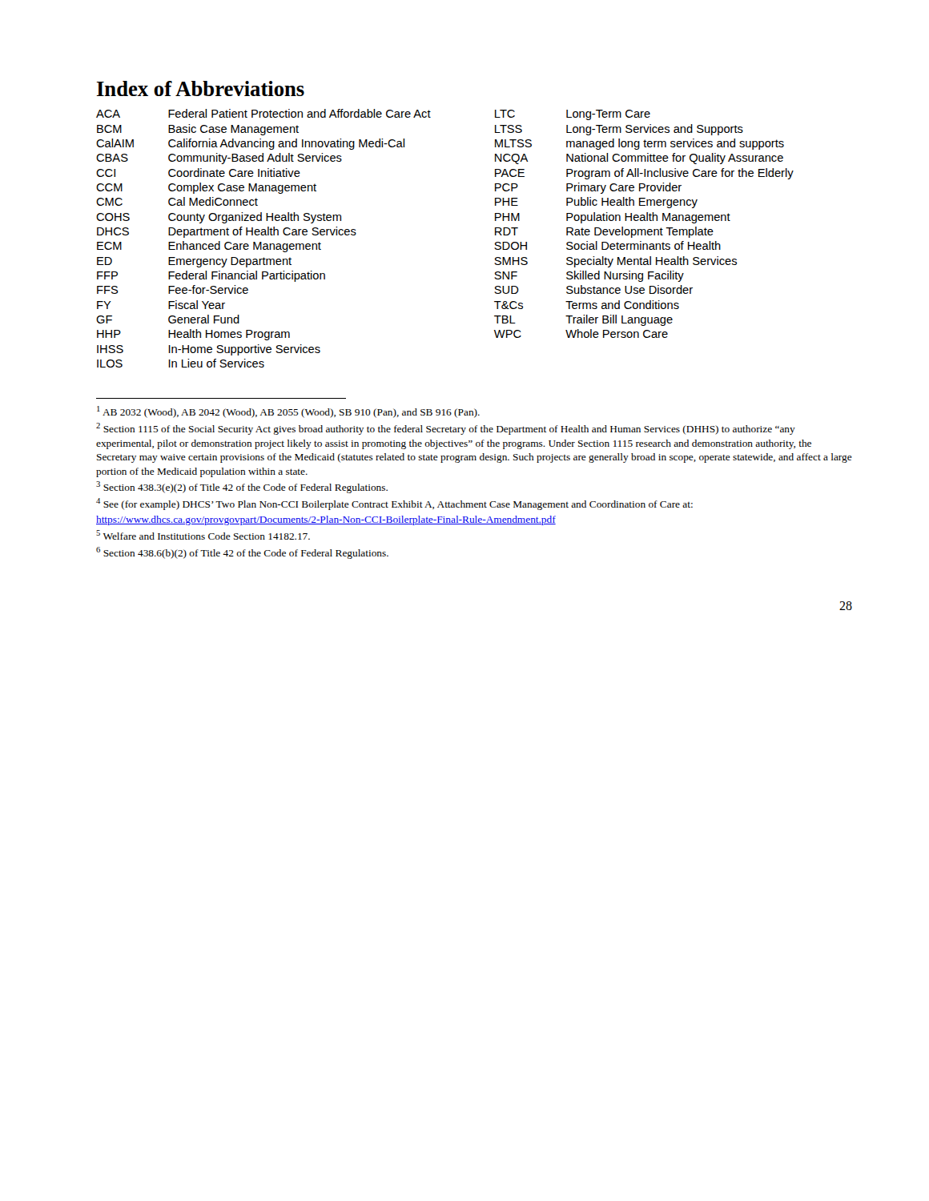Index of Abbreviations
| ACA | Federal Patient Protection and Affordable Care Act | | LTC | Long-Term Care |
| BCM | Basic Case Management | | LTSS | Long-Term Services and Supports |
| CalAIM | California Advancing and Innovating Medi-Cal | | MLTSS | managed long term services and supports |
| CBAS | Community-Based Adult Services | | NCQA | National Committee for Quality Assurance |
| CCI | Coordinate Care Initiative | | PACE | Program of All-Inclusive Care for the Elderly |
| CCM | Complex Case Management | | PCP | Primary Care Provider |
| CMC | Cal MediConnect | | PHE | Public Health Emergency |
| COHS | County Organized Health System | | PHM | Population Health Management |
| DHCS | Department of Health Care Services | | RDT | Rate Development Template |
| ECM | Enhanced Care Management | | SDOH | Social Determinants of Health |
| ED | Emergency Department | | SMHS | Specialty Mental Health Services |
| FFP | Federal Financial Participation | | SNF | Skilled Nursing Facility |
| FFS | Fee-for-Service | | SUD | Substance Use Disorder |
| FY | Fiscal Year | | T&Cs | Terms and Conditions |
| GF | General Fund | | TBL | Trailer Bill Language |
| HHP | Health Homes Program | | WPC | Whole Person Care |
| IHSS | In-Home Supportive Services | | | |
| ILOS | In Lieu of Services | | | |
1 AB 2032 (Wood), AB 2042 (Wood), AB 2055 (Wood), SB 910 (Pan), and SB 916 (Pan).
2 Section 1115 of the Social Security Act gives broad authority to the federal Secretary of the Department of Health and Human Services (DHHS) to authorize “any experimental, pilot or demonstration project likely to assist in promoting the objectives” of the programs. Under Section 1115 research and demonstration authority, the Secretary may waive certain provisions of the Medicaid (statutes related to state program design. Such projects are generally broad in scope, operate statewide, and affect a large portion of the Medicaid population within a state.
3 Section 438.3(e)(2) of Title 42 of the Code of Federal Regulations.
4 See (for example) DHCS’ Two Plan Non-CCI Boilerplate Contract Exhibit A, Attachment Case Management and Coordination of Care at:
https://www.dhcs.ca.gov/provgovpart/Documents/2-Plan-Non-CCI-Boilerplate-Final-Rule-Amendment.pdf
5 Welfare and Institutions Code Section 14182.17.
6 Section 438.6(b)(2) of Title 42 of the Code of Federal Regulations.
28